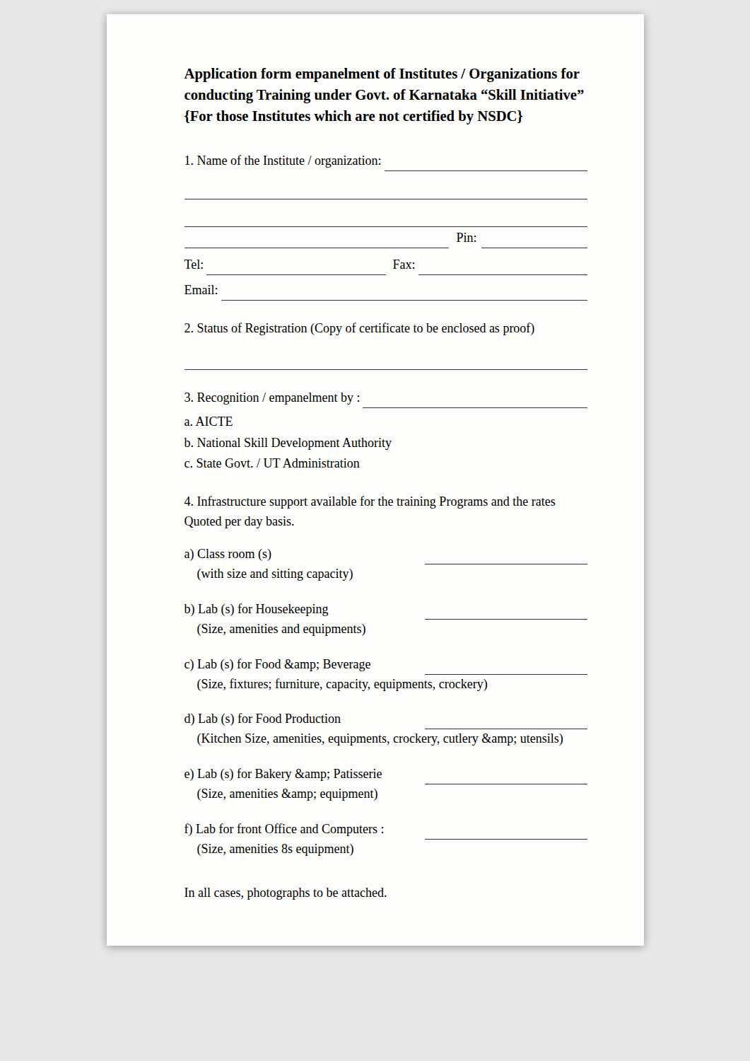Application form empanelment of Institutes / Organizations for conducting Training under Govt. of Karnataka “Skill Initiative” {For those Institutes which are not certified by NSDC}
1. Name of the Institute / organization:
Pin:
Tel: Fax:
Email:
2. Status of Registration (Copy of certificate to be enclosed as proof)
3. Recognition / empanelment by :
a. AICTE
b. National Skill Development Authority
c. State Govt. / UT Administration
4. Infrastructure support available for the training Programs and the rates Quoted per day basis.
a) Class room (s)
(with size and sitting capacity)
b) Lab (s) for Housekeeping
(Size, amenities and equipments)
c) Lab (s) for Food &amp; Beverage
(Size, fixtures; furniture, capacity, equipments, crockery)
d) Lab (s) for Food Production
(Kitchen Size, amenities, equipments, crockery, cutlery &amp; utensils)
e) Lab (s) for Bakery &amp; Patisserie
(Size, amenities &amp; equipment)
f) Lab for front Office and Computers :
(Size, amenities 8s equipment)
In all cases, photographs to be attached.